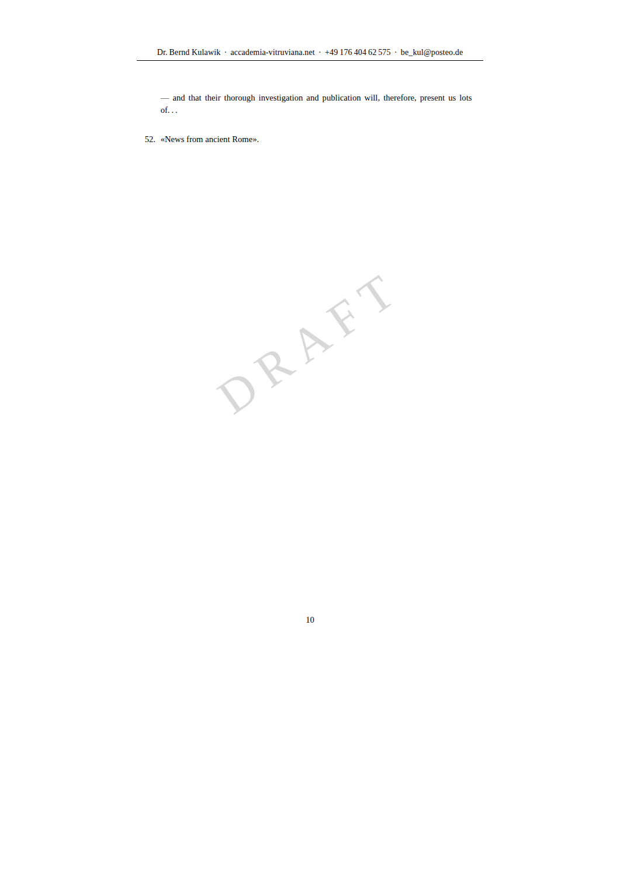Dr. Bernd Kulawik · accademia-vitruviana.net · +49 176 404 62 575 · be_kul@posteo.de
DRAFT
— and that their thorough investigation and publication will, therefore, present us lots of. . .
52.«News from ancient Rome».
10